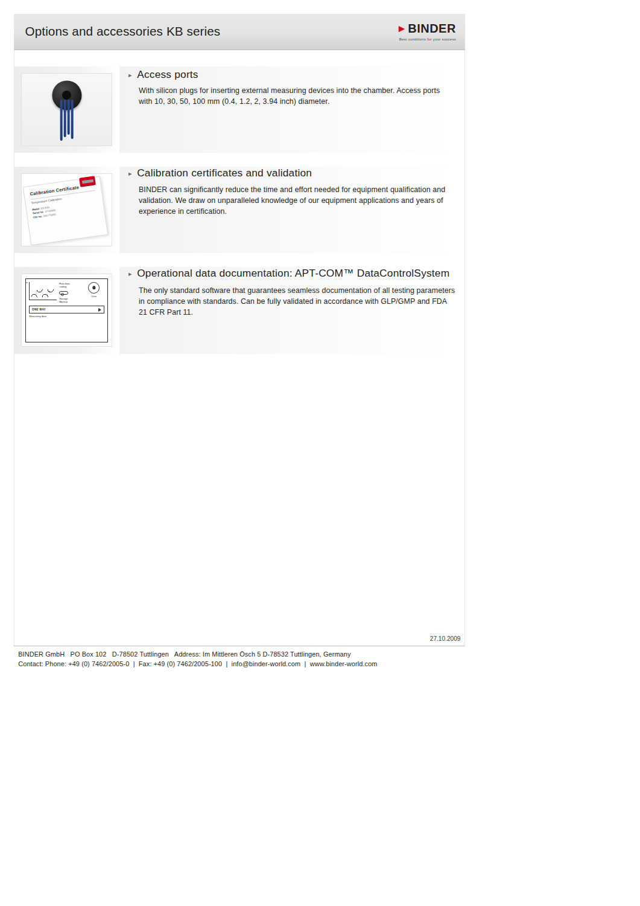Options and accessories KB series
►BINDER
Best conditions for your success
▸Access ports
With silicon plugs for inserting external measuring devices into the chamber. Access ports with 10, 30, 50, 100 mm (0.4, 1.2, 2, 3.94 inch) diameter.
Calibration Certificate
Temperature Calibration
Model XX-XXX
Serial no. 07-00000
Ctfr no. 2007T0000
▸Calibration certificates and validation
BINDER can significantly reduce the time and effort needed for equipment qualification and validation. We draw on unparalleled knowledge of our equipment applications and years of experience in certification.
ø t
Raw data
coding
Storage
Backup
User
ONE WAY
Measuring data
▸Operational data documentation: APT-COM™ DataControlSystem
The only standard software that guarantees seamless documentation of all testing parameters in compliance with standards. Can be fully validated in accordance with GLP/GMP and FDA 21 CFR Part 11.
27.10.2009
BINDER GmbH PO Box 102 D-78502 Tuttlingen Address: Im Mittleren Ösch 5 D-78532 Tuttlingen, Germany
Contact: Phone: +49 (0) 7462/2005-0 | Fax: +49 (0) 7462/2005-100 | info@binder-world.com | www.binder-world.com